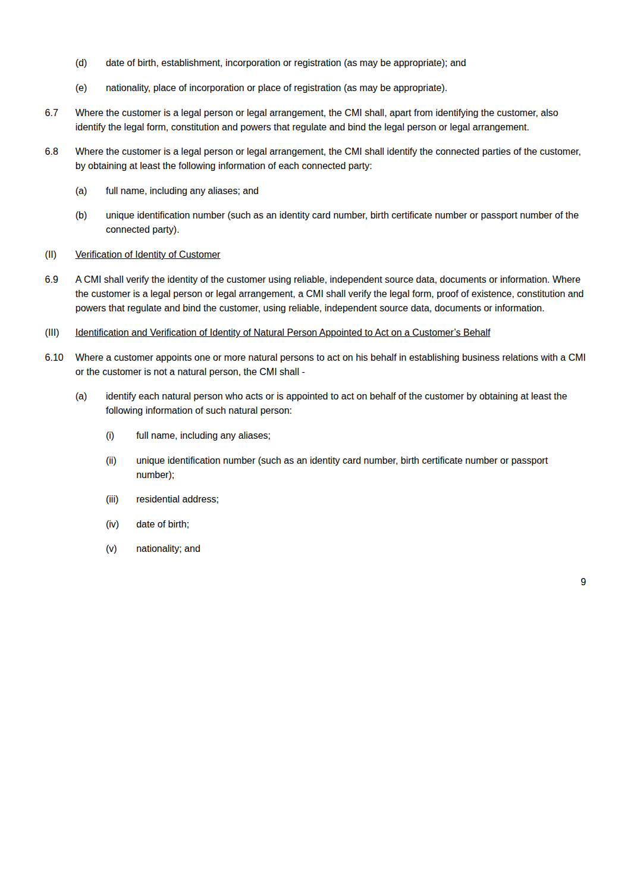(d)
date of birth, establishment, incorporation or registration (as may be appropriate); and
(e)
nationality, place of incorporation or place of registration (as may be appropriate).
6.7
Where the customer is a legal person or legal arrangement, the CMI shall, apart from identifying the customer, also identify the legal form, constitution and powers that regulate and bind the legal person or legal arrangement.
6.8
Where the customer is a legal person or legal arrangement, the CMI shall identify the connected parties of the customer, by obtaining at least the following information of each connected party:
(a)
full name, including any aliases; and
(b)
unique identification number (such as an identity card number, birth certificate number or passport number of the connected party).
(II)
Verification of Identity of Customer
6.9
A CMI shall verify the identity of the customer using reliable, independent source data, documents or information. Where the customer is a legal person or legal arrangement, a CMI shall verify the legal form, proof of existence, constitution and powers that regulate and bind the customer, using reliable, independent source data, documents or information.
(III)
Identification and Verification of Identity of Natural Person Appointed to Act on a Customer’s Behalf
6.10
Where a customer appoints one or more natural persons to act on his behalf in establishing business relations with a CMI or the customer is not a natural person, the CMI shall -
(a)
identify each natural person who acts or is appointed to act on behalf of the customer by obtaining at least the following information of such natural person:
(i)
full name, including any aliases;
(ii)
unique identification number (such as an identity card number, birth certificate number or passport number);
(iii)
residential address;
(iv)
date of birth;
(v)
nationality; and
9